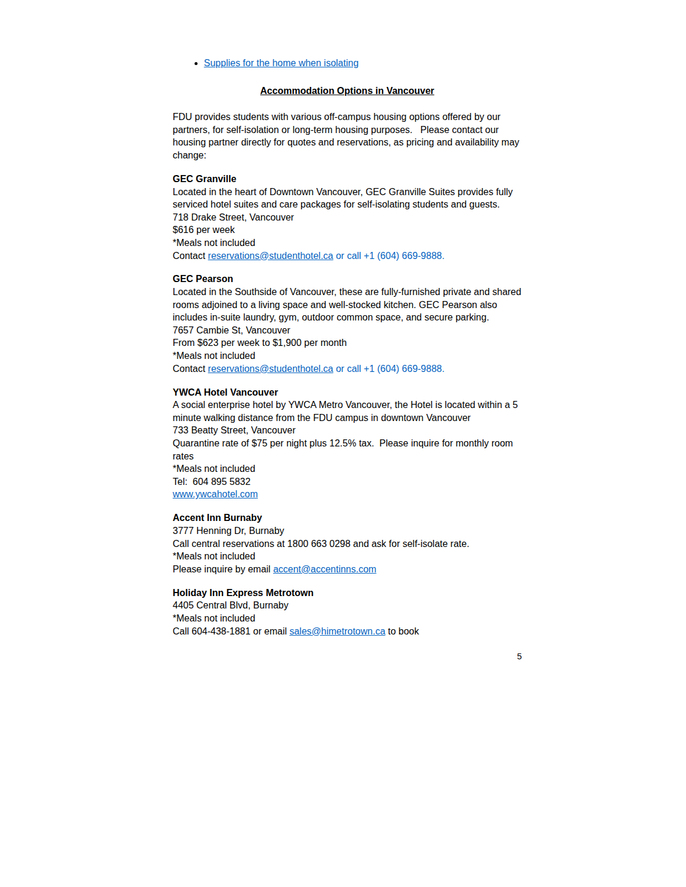Supplies for the home when isolating
Accommodation Options in Vancouver
FDU provides students with various off-campus housing options offered by our partners, for self-isolation or long-term housing purposes. Please contact our housing partner directly for quotes and reservations, as pricing and availability may change:
GEC Granville
Located in the heart of Downtown Vancouver, GEC Granville Suites provides fully serviced hotel suites and care packages for self-isolating students and guests.
718 Drake Street, Vancouver
$616 per week
*Meals not included
Contact reservations@studenthotel.ca or call +1 (604) 669-9888.
GEC Pearson
Located in the Southside of Vancouver, these are fully-furnished private and shared rooms adjoined to a living space and well-stocked kitchen. GEC Pearson also includes in-suite laundry, gym, outdoor common space, and secure parking.
7657 Cambie St, Vancouver
From $623 per week to $1,900 per month
*Meals not included
Contact reservations@studenthotel.ca or call +1 (604) 669-9888.
YWCA Hotel Vancouver
A social enterprise hotel by YWCA Metro Vancouver, the Hotel is located within a 5 minute walking distance from the FDU campus in downtown Vancouver
733 Beatty Street, Vancouver
Quarantine rate of $75 per night plus 12.5% tax. Please inquire for monthly room rates
*Meals not included
Tel: 604 895 5832
www.ywcahotel.com
Accent Inn Burnaby
3777 Henning Dr, Burnaby
Call central reservations at 1800 663 0298 and ask for self-isolate rate.
*Meals not included
Please inquire by email accent@accentinns.com
Holiday Inn Express Metrotown
4405 Central Blvd, Burnaby
*Meals not included
Call 604-438-1881 or email sales@himetrotown.ca to book
5